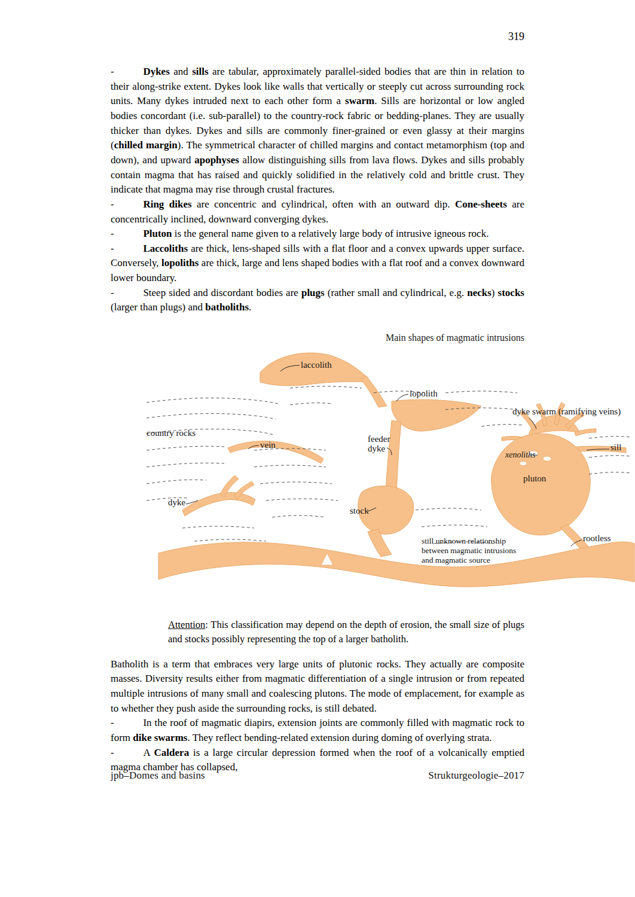319
-Dykes and sills are tabular, approximately parallel-sided bodies that are thin in relation to their along-strike extent. Dykes look like walls that vertically or steeply cut across surrounding rock units. Many dykes intruded next to each other form a swarm. Sills are horizontal or low angled bodies concordant (i.e. sub-parallel) to the country-rock fabric or bedding-planes. They are usually thicker than dykes. Dykes and sills are commonly finer-grained or even glassy at their margins (chilled margin). The symmetrical character of chilled margins and contact metamorphism (top and down), and upward apophyses allow distinguishing sills from lava flows. Dykes and sills probably contain magma that has raised and quickly solidified in the relatively cold and brittle crust. They indicate that magma may rise through crustal fractures.
-Ring dikes are concentric and cylindrical, often with an outward dip. Cone-sheets are concentrically inclined, downward converging dykes.
-Pluton is the general name given to a relatively large body of intrusive igneous rock.
-Laccoliths are thick, lens-shaped sills with a flat floor and a convex upwards upper surface. Conversely, lopoliths are thick, large and lens shaped bodies with a flat roof and a convex downward lower boundary.
-Steep sided and discordant bodies are plugs (rather small and cylindrical, e.g. necks) stocks (larger than plugs) and batholiths.
Main shapes of magmatic intrusions
laccolith lopolith dyke swarm (ramifying veins) country rocks vein feeder dyke xenoliths sill pluton dyke stock rootless still unknown relationship between magmatic intrusions and magmatic source
Attention: This classification may depend on the depth of erosion, the small size of plugs and stocks possibly representing the top of a larger batholith.
Batholith is a term that embraces very large units of plutonic rocks. They actually are composite masses. Diversity results either from magmatic differentiation of a single intrusion or from repeated multiple intrusions of many small and coalescing plutons. The mode of emplacement, for example as to whether they push aside the surrounding rocks, is still debated.
-In the roof of magmatic diapirs, extension joints are commonly filled with magmatic rock to form dike swarms. They reflect bending-related extension during doming of overlying strata.
-A Caldera is a large circular depression formed when the roof of a volcanically emptied magma chamber has collapsed,
jpb–Domes and basins
Strukturgeologie–2017